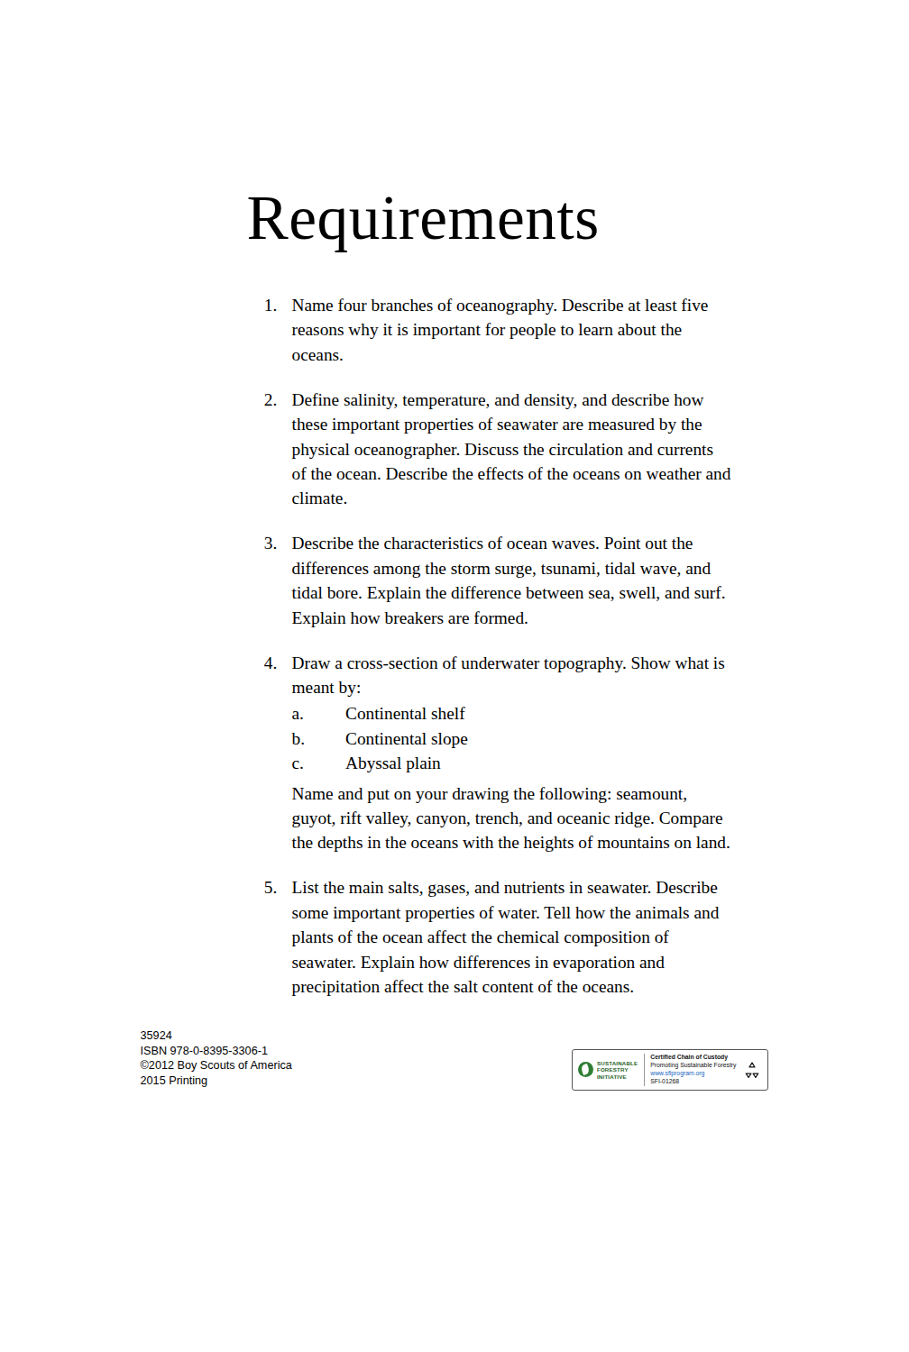Requirements
Name four branches of oceanography. Describe at least five reasons why it is important for people to learn about the oceans.
Define salinity, temperature, and density, and describe how these important properties of seawater are measured by the physical oceanographer. Discuss the circulation and currents of the ocean. Describe the effects of the oceans on weather and climate.
Describe the characteristics of ocean waves. Point out the differences among the storm surge, tsunami, tidal wave, and tidal bore. Explain the difference between sea, swell, and surf. Explain how breakers are formed.
Draw a cross-section of underwater topography. Show what is meant by:
Continental shelf
Continental slope
Abyssal plain
Name and put on your drawing the following: seamount, guyot, rift valley, canyon, trench, and oceanic ridge. Compare the depths in the oceans with the heights of mountains on land.
List the main salts, gases, and nutrients in seawater. Describe some important properties of water. Tell how the animals and plants of the ocean affect the chemical composition of seawater. Explain how differences in evaporation and precipitation affect the salt content of the oceans.
35924
ISBN 978-0-8395-3306-1
©2012 Boy Scouts of America
2015 Printing
SUSTAINABLE
FORESTRY
INITIATIVE
Certified Chain of Custody
Promoting Sustainable Forestry
www.sfiprogram.org
SFI-01268